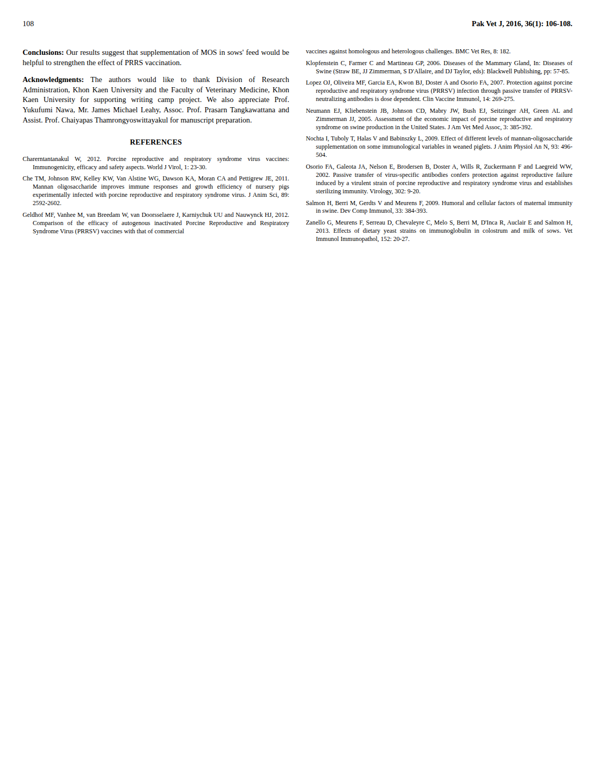108 Pak Vet J, 2016, 36(1): 106-108.
Conclusions: Our results suggest that supplementation of MOS in sows' feed would be helpful to strengthen the effect of PRRS vaccination.
Acknowledgments: The authors would like to thank Division of Research Administration, Khon Kaen University and the Faculty of Veterinary Medicine, Khon Kaen University for supporting writing camp project. We also appreciate Prof. Yukufumi Nawa, Mr. James Michael Leahy, Assoc. Prof. Prasarn Tangkawattana and Assist. Prof. Chaiyapas Thamrongyoswittayakul for manuscript preparation.
REFERENCES
Charerntantanakul W, 2012. Porcine reproductive and respiratory syndrome virus vaccines: Immunogenicity, efficacy and safety aspects. World J Virol, 1: 23-30.
Che TM, Johnson RW, Kelley KW, Van Alstine WG, Dawson KA, Moran CA and Pettigrew JE, 2011. Mannan oligosaccharide improves immune responses and growth efficiency of nursery pigs experimentally infected with porcine reproductive and respiratory syndrome virus. J Anim Sci, 89: 2592-2602.
Geldhof MF, Vanhee M, van Breedam W, van Doorsselaere J, Karniychuk UU and Nauwynck HJ, 2012. Comparison of the efficacy of autogenous inactivated Porcine Reproductive and Respiratory Syndrome Virus (PRRSV) vaccines with that of commercial
vaccines against homologous and heterologous challenges. BMC Vet Res, 8: 182.
Klopfenstein C, Farmer C and Martineau GP, 2006. Diseases of the Mammary Gland, In: Diseases of Swine (Straw BE, JJ Zimmerman, S D'Allaire, and DJ Taylor, eds): Blackwell Publishing, pp: 57-85.
Lopez OJ, Oliveira MF, Garcia EA, Kwon BJ, Doster A and Osorio FA, 2007. Protection against porcine reproductive and respiratory syndrome virus (PRRSV) infection through passive transfer of PRRSV-neutralizing antibodies is dose dependent. Clin Vaccine Immunol, 14: 269-275.
Neumann EJ, Kliebenstein JB, Johnson CD, Mabry JW, Bush EJ, Seitzinger AH, Green AL and Zimmerman JJ, 2005. Assessment of the economic impact of porcine reproductive and respiratory syndrome on swine production in the United States. J Am Vet Med Assoc, 3: 385-392.
Nochta I, Tuboly T, Halas V and Babinszky L, 2009. Effect of different levels of mannan-oligosaccharide supplementation on some immunological variables in weaned piglets. J Anim Physiol An N, 93: 496-504.
Osorio FA, Galeota JA, Nelson E, Brodersen B, Doster A, Wills R, Zuckermann F and Laegreid WW, 2002. Passive transfer of virus-specific antibodies confers protection against reproductive failure induced by a virulent strain of porcine reproductive and respiratory syndrome virus and establishes sterilizing immunity. Virology, 302: 9-20.
Salmon H, Berri M, Gerdts V and Meurens F, 2009. Humoral and cellular factors of maternal immunity in swine. Dev Comp Immunol, 33: 384-393.
Zanello G, Meurens F, Serreau D, Chevaleyre C, Melo S, Berri M, D'Inca R, Auclair E and Salmon H, 2013. Effects of dietary yeast strains on immunoglobulin in colostrum and milk of sows. Vet Immunol Immunopathol, 152: 20-27.